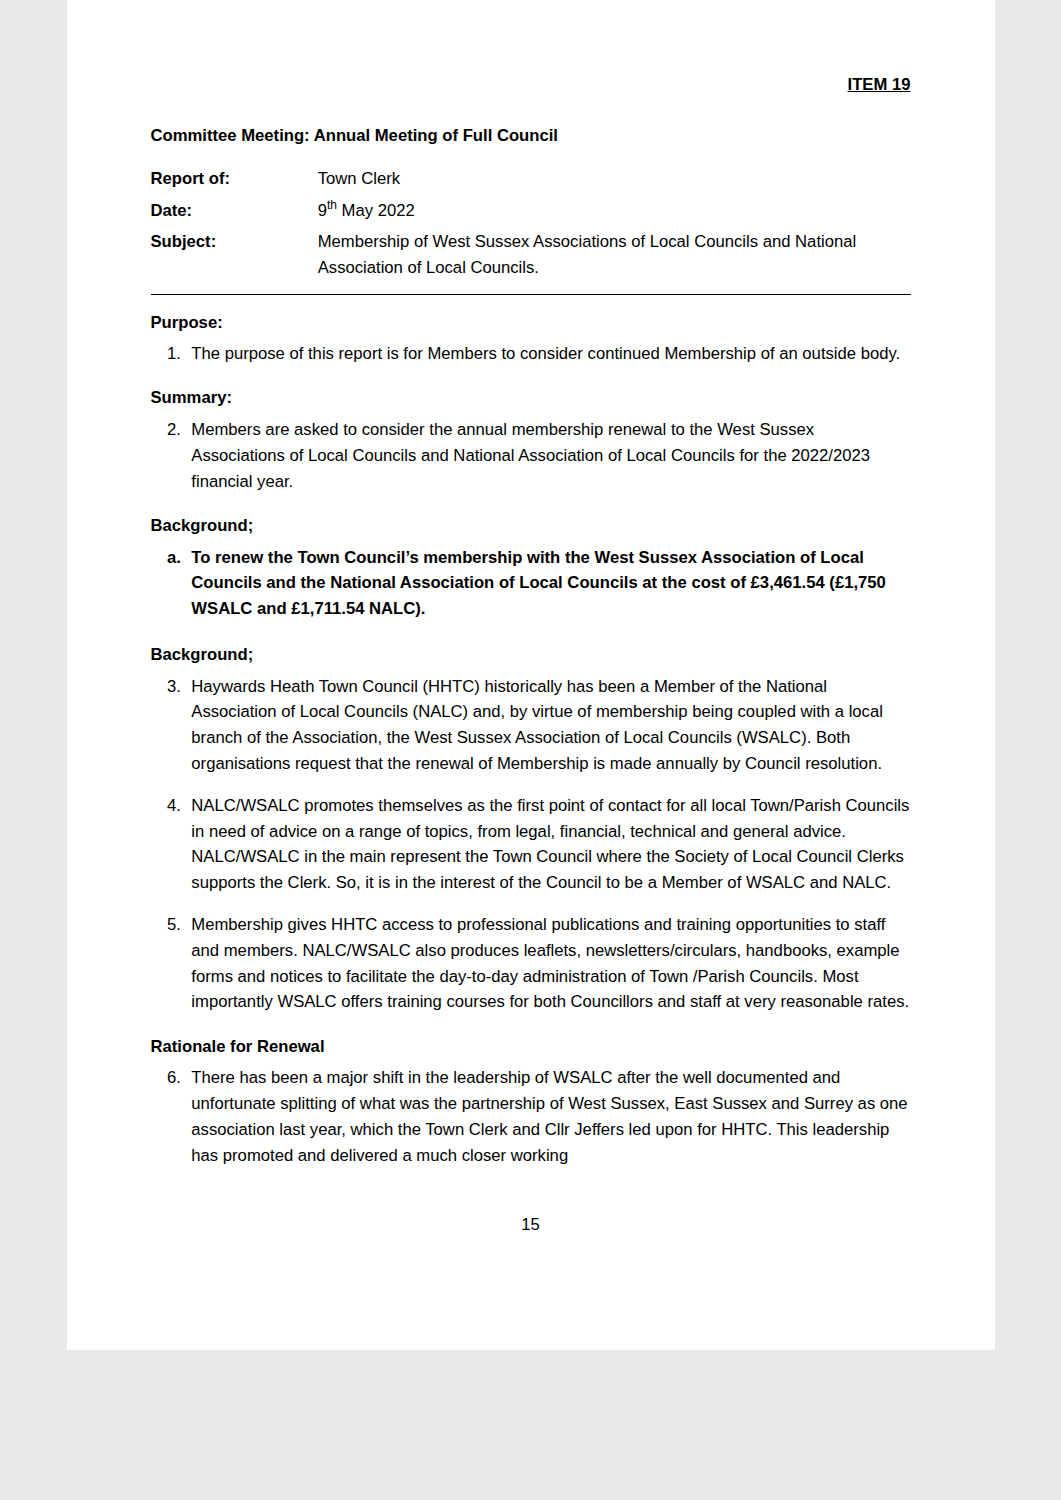ITEM 19
Committee Meeting: Annual Meeting of Full Council
| Report of: | Town Clerk |
| Date: | 9 th May 2022 |
| Subject: | Membership of West Sussex Associations of Local Councils and National Association of Local Councils. |
Purpose:
The purpose of this report is for Members to consider continued Membership of an outside body.
Summary:
Members are asked to consider the annual membership renewal to the West Sussex Associations of Local Councils and National Association of Local Councils for the 2022/2023 financial year.
Background;
To renew the Town Council’s membership with the West Sussex Association of Local Councils and the National Association of Local Councils at the cost of £3,461.54 (£1,750 WSALC and £1,711.54 NALC).
Background;
Haywards Heath Town Council (HHTC) historically has been a Member of the National Association of Local Councils (NALC) and, by virtue of membership being coupled with a local branch of the Association, the West Sussex Association of Local Councils (WSALC). Both organisations request that the renewal of Membership is made annually by Council resolution.
NALC/WSALC promotes themselves as the first point of contact for all local Town/Parish Councils in need of advice on a range of topics, from legal, financial, technical and general advice. NALC/WSALC in the main represent the Town Council where the Society of Local Council Clerks supports the Clerk. So, it is in the interest of the Council to be a Member of WSALC and NALC.
Membership gives HHTC access to professional publications and training opportunities to staff and members. NALC/WSALC also produces leaflets, newsletters/circulars, handbooks, example forms and notices to facilitate the day-to-day administration of Town /Parish Councils. Most importantly WSALC offers training courses for both Councillors and staff at very reasonable rates.
Rationale for Renewal
There has been a major shift in the leadership of WSALC after the well documented and unfortunate splitting of what was the partnership of West Sussex, East Sussex and Surrey as one association last year, which the Town Clerk and Cllr Jeffers led upon for HHTC. This leadership has promoted and delivered a much closer working
15